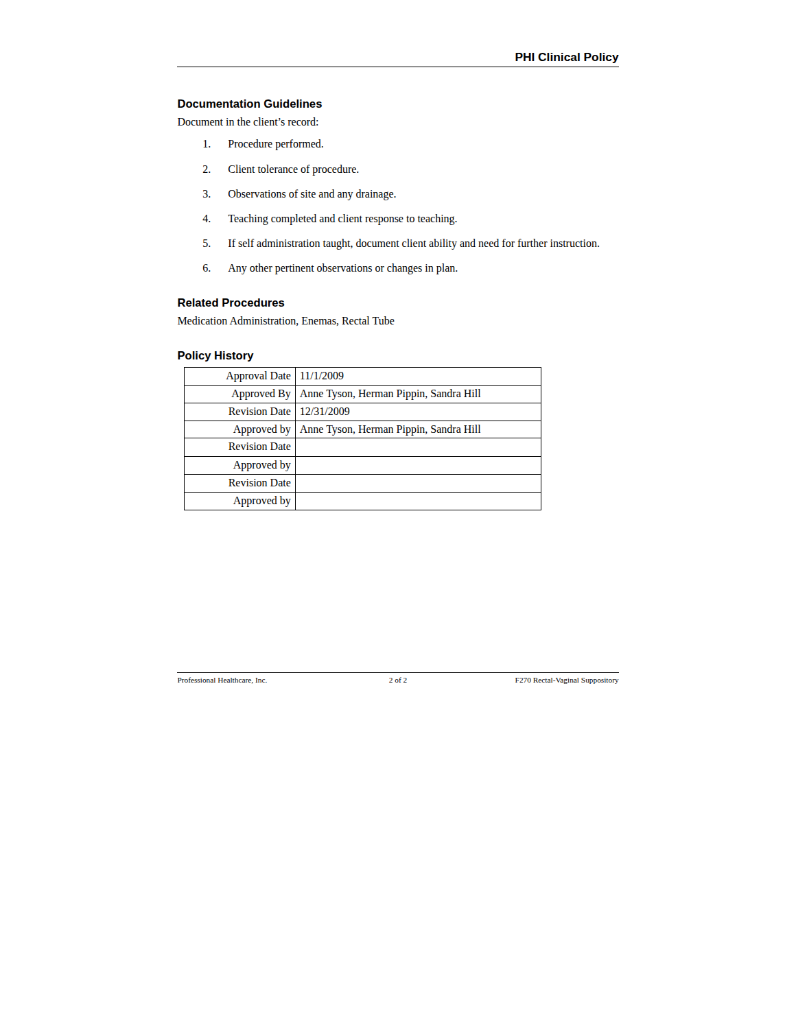PHI Clinical Policy
Documentation Guidelines
Document in the client’s record:
Procedure performed.
Client tolerance of procedure.
Observations of site and any drainage.
Teaching completed and client response to teaching.
If self administration taught, document client ability and need for further instruction.
Any other pertinent observations or changes in plan.
Related Procedures
Medication Administration, Enemas, Rectal Tube
Policy History
| Approval Date | 11/1/2009 |
| Approved By | Anne Tyson, Herman Pippin, Sandra Hill |
| Revision Date | 12/31/2009 |
| Approved by | Anne Tyson, Herman Pippin, Sandra Hill |
| Revision Date | |
| Approved by | |
| Revision Date | |
| Approved by | |
Professional Healthcare, Inc.
2 of 2
F270 Rectal-Vaginal Suppository